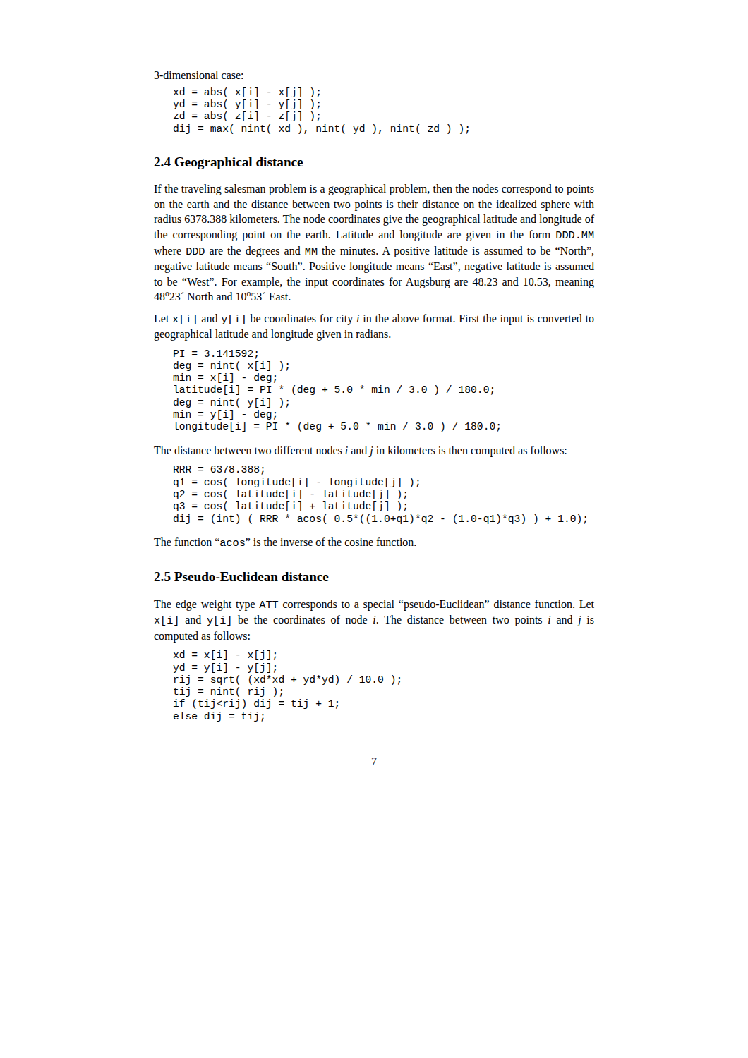3-dimensional case:
xd = abs( x[i] - x[j] );
yd = abs( y[i] - y[j] );
zd = abs( z[i] - z[j] );
dij = max( nint( xd ), nint( yd ), nint( zd ) );
2.4 Geographical distance
If the traveling salesman problem is a geographical problem, then the nodes correspond to points on the earth and the distance between two points is their distance on the idealized sphere with radius 6378.388 kilometers. The node coordinates give the geographical latitude and longitude of the corresponding point on the earth. Latitude and longitude are given in the form DDD.MM where DDD are the degrees and MM the minutes. A positive latitude is assumed to be “North”, negative latitude means “South”. Positive longitude means “East”, negative latitude is assumed to be “West”. For example, the input coordinates for Augsburg are 48.23 and 10.53, meaning 48o23´ North and 10o53´ East.
Let x[i] and y[i] be coordinates for city i in the above format. First the input is converted to geographical latitude and longitude given in radians.
PI = 3.141592;
deg = nint( x[i] );
min = x[i] - deg;
latitude[i] = PI * (deg + 5.0 * min / 3.0 ) / 180.0;
deg = nint( y[i] );
min = y[i] - deg;
longitude[i] = PI * (deg + 5.0 * min / 3.0 ) / 180.0;
The distance between two different nodes i and j in kilometers is then computed as follows:
RRR = 6378.388;
q1 = cos( longitude[i] - longitude[j] );
q2 = cos( latitude[i] - latitude[j] );
q3 = cos( latitude[i] + latitude[j] );
dij = (int) ( RRR * acos( 0.5*((1.0+q1)*q2 - (1.0-q1)*q3) ) + 1.0);
The function “acos” is the inverse of the cosine function.
2.5 Pseudo-Euclidean distance
The edge weight type ATT corresponds to a special “pseudo-Euclidean” distance function. Let x[i] and y[i] be the coordinates of node i. The distance between two points i and j is computed as follows:
xd = x[i] - x[j];
yd = y[i] - y[j];
rij = sqrt( (xd*xd + yd*yd) / 10.0 );
tij = nint( rij );
if (tij<rij) dij = tij + 1;
else dij = tij;
7